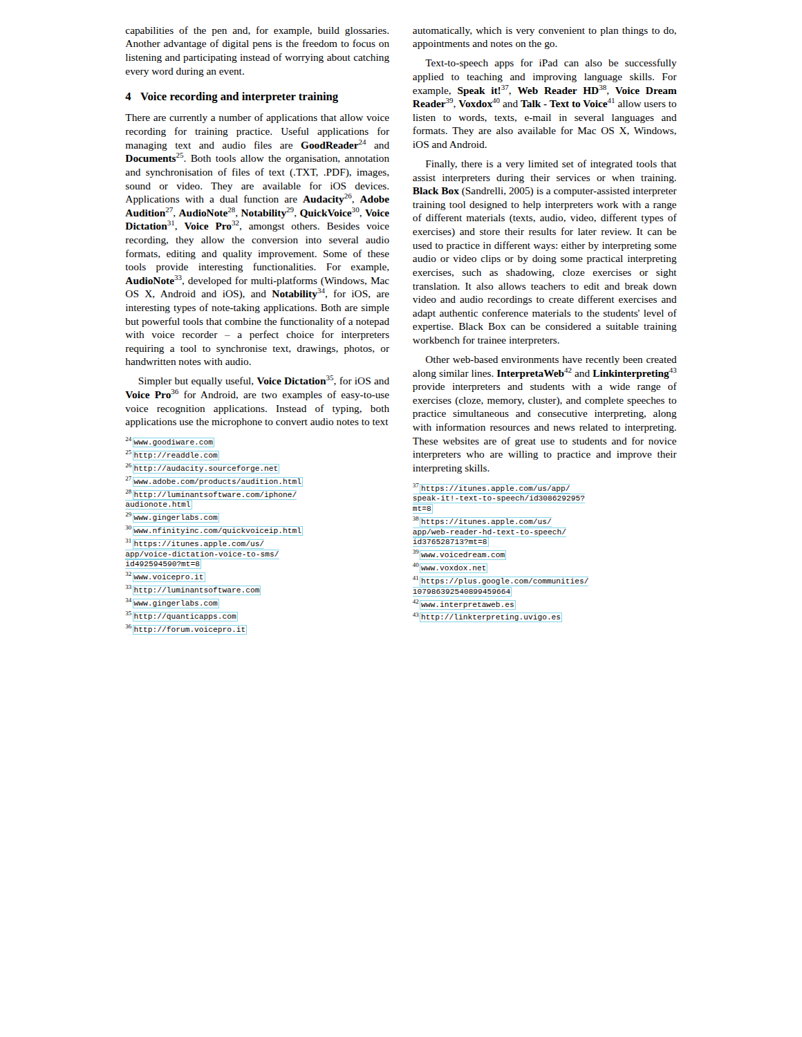capabilities of the pen and, for example, build glossaries. Another advantage of digital pens is the freedom to focus on listening and participating instead of worrying about catching every word during an event.
4 Voice recording and interpreter training
There are currently a number of applications that allow voice recording for training practice. Useful applications for managing text and audio files are GoodReader24 and Documents25. Both tools allow the organisation, annotation and synchronisation of files of text (.TXT, .PDF), images, sound or video. They are available for iOS devices. Applications with a dual function are Audacity26, Adobe Audition27, AudioNote28, Notability29, QuickVoice30, Voice Dictation31, Voice Pro32, amongst others. Besides voice recording, they allow the conversion into several audio formats, editing and quality improvement. Some of these tools provide interesting functionalities. For example, AudioNote33, developed for multi-platforms (Windows, Mac OS X, Android and iOS), and Notability34, for iOS, are interesting types of note-taking applications. Both are simple but powerful tools that combine the functionality of a notepad with voice recorder – a perfect choice for interpreters requiring a tool to synchronise text, drawings, photos, or handwritten notes with audio.
Simpler but equally useful, Voice Dictation35, for iOS and Voice Pro36 for Android, are two examples of easy-to-use voice recognition applications. Instead of typing, both applications use the microphone to convert audio notes to text
www.goodiware.com
http://readdle.com
http://audacity.sourceforge.net
www.adobe.com/products/audition.html
http://luminantsoftware.com/iphone/
audionote.html
www.gingerlabs.com
www.nfinityinc.com/quickvoiceip.html
https://itunes.apple.com/us/
app/voice-dictation-voice-to-sms/
id492594590?mt=8
www.voicepro.it
http://luminantsoftware.com
www.gingerlabs.com
http://quanticapps.com
http://forum.voicepro.it
automatically, which is very convenient to plan things to do, appointments and notes on the go.
Text-to-speech apps for iPad can also be successfully applied to teaching and improving language skills. For example, Speak it!37, Web Reader HD38, Voice Dream Reader39, Voxdox40 and Talk - Text to Voice41 allow users to listen to words, texts, e-mail in several languages and formats. They are also available for Mac OS X, Windows, iOS and Android.
Finally, there is a very limited set of integrated tools that assist interpreters during their services or when training. Black Box (Sandrelli, 2005) is a computer-assisted interpreter training tool designed to help interpreters work with a range of different materials (texts, audio, video, different types of exercises) and store their results for later review. It can be used to practice in different ways: either by interpreting some audio or video clips or by doing some practical interpreting exercises, such as shadowing, cloze exercises or sight translation. It also allows teachers to edit and break down video and audio recordings to create different exercises and adapt authentic conference materials to the students' level of expertise. Black Box can be considered a suitable training workbench for trainee interpreters.
Other web-based environments have recently been created along similar lines. InterpretaWeb42 and Linkinterpreting43 provide interpreters and students with a wide range of exercises (cloze, memory, cluster), and complete speeches to practice simultaneous and consecutive interpreting, along with information resources and news related to interpreting. These websites are of great use to students and for novice interpreters who are willing to practice and improve their interpreting skills.
https://itunes.apple.com/us/app/
speak-it!-text-to-speech/id308629295?
mt=8
https://itunes.apple.com/us/
app/web-reader-hd-text-to-speech/
id376528713?mt=8
www.voicedream.com
www.voxdox.net
https://plus.google.com/communities/
107986392540899459664
www.interpretaweb.es
http://linkterpreting.uvigo.es